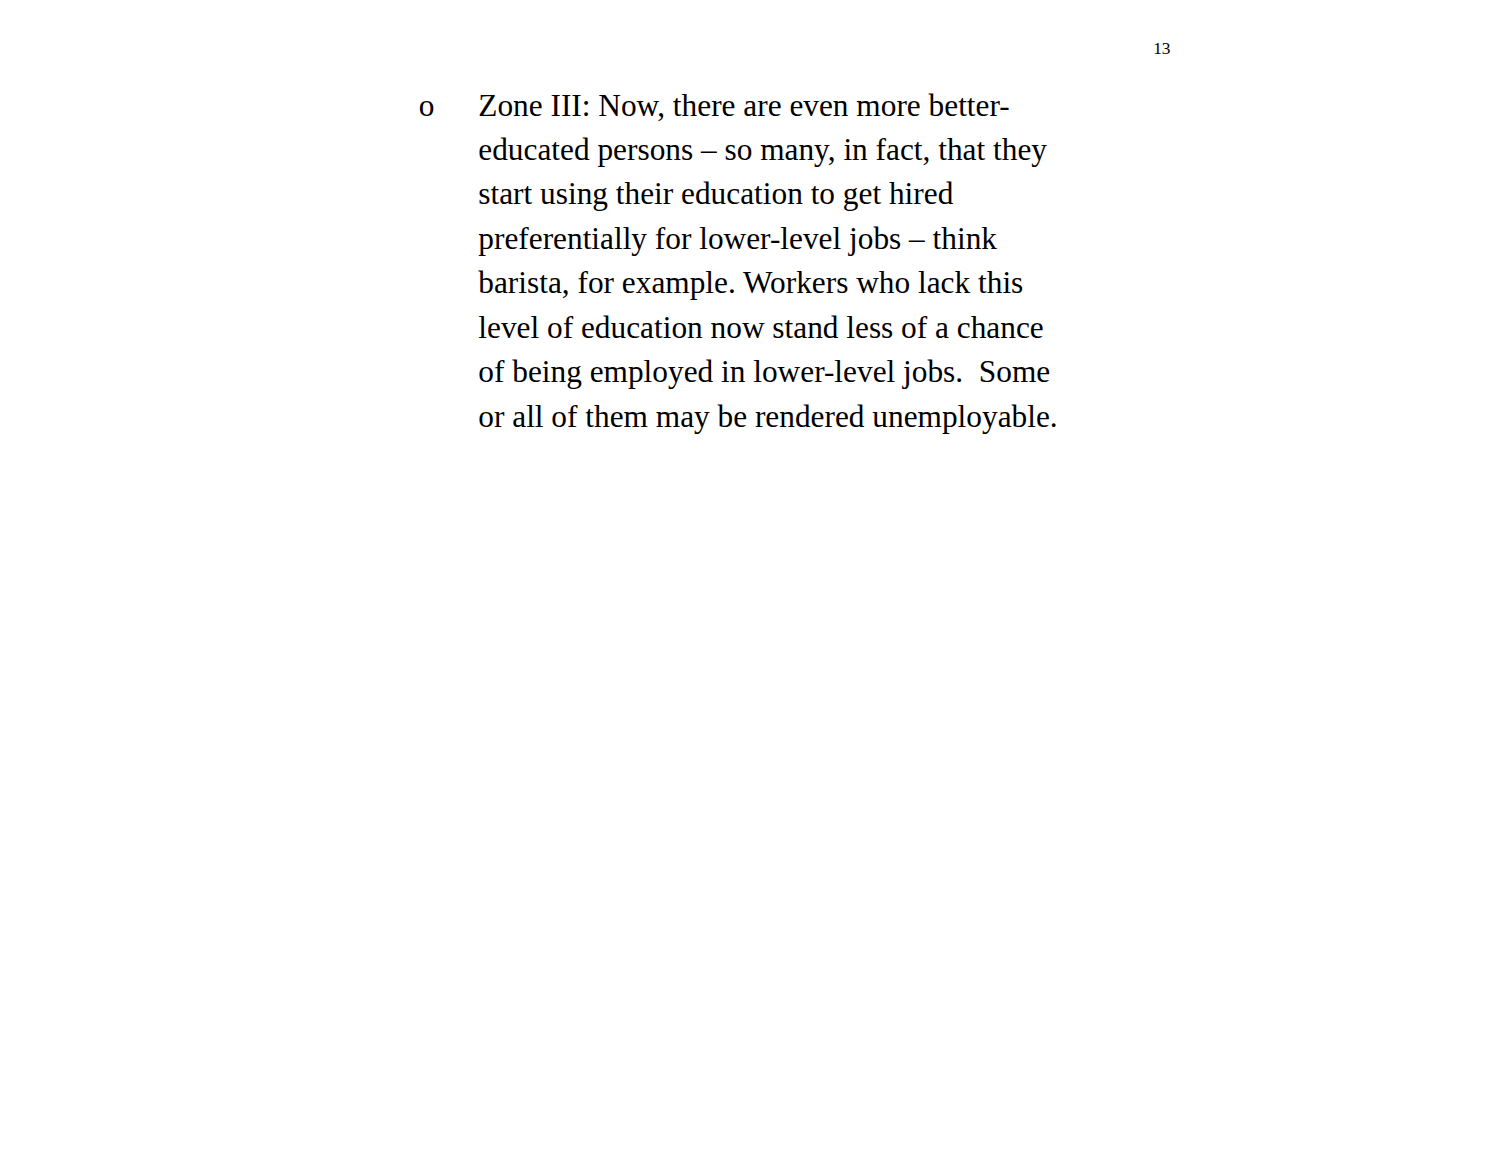13
Zone III: Now, there are even more better-educated persons – so many, in fact, that they start using their education to get hired preferentially for lower-level jobs – think barista, for example. Workers who lack this level of education now stand less of a chance of being employed in lower-level jobs. Some or all of them may be rendered unemployable.